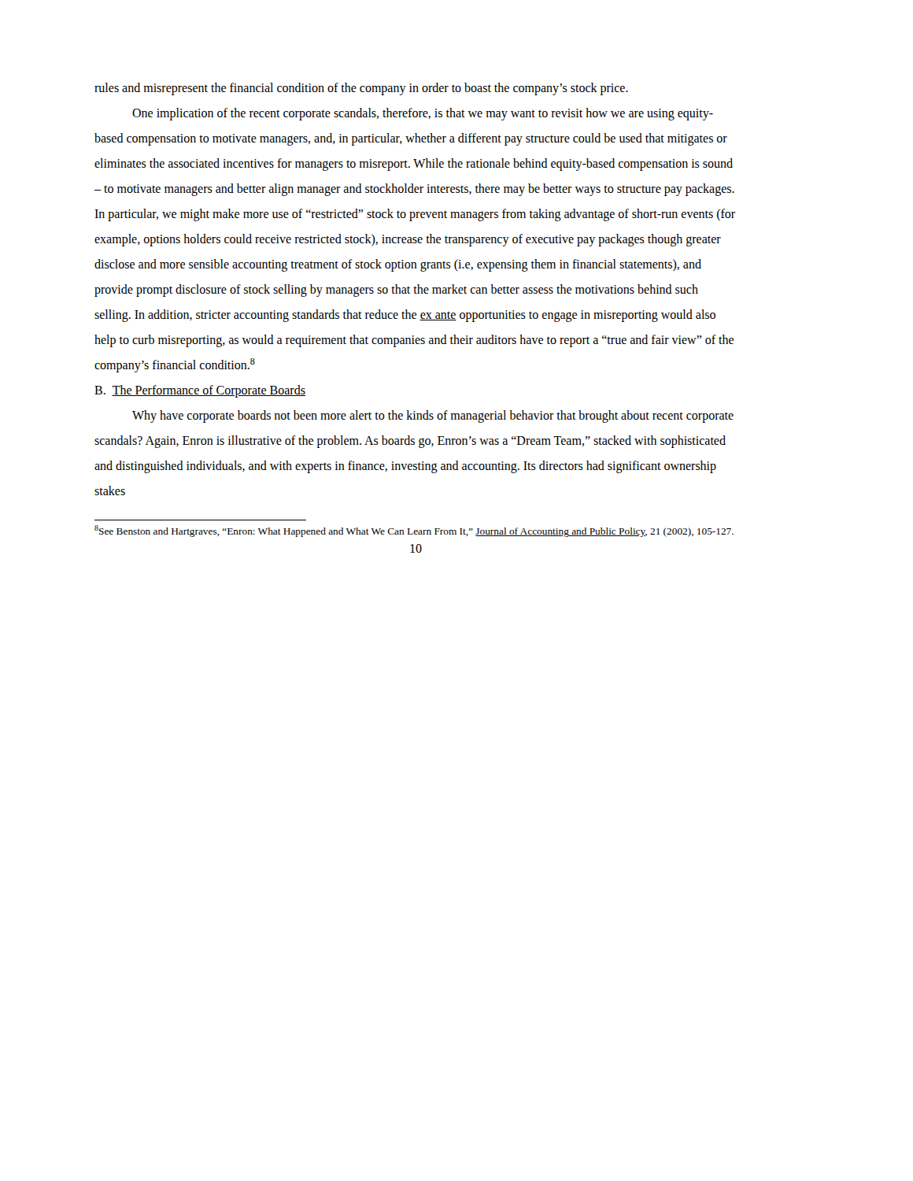rules and misrepresent the financial condition of the company in order to boast the company’s stock price.
One implication of the recent corporate scandals, therefore, is that we may want to revisit how we are using equity-based compensation to motivate managers, and, in particular, whether a different pay structure could be used that mitigates or eliminates the associated incentives for managers to misreport. While the rationale behind equity-based compensation is sound – to motivate managers and better align manager and stockholder interests, there may be better ways to structure pay packages. In particular, we might make more use of “restricted” stock to prevent managers from taking advantage of short-run events (for example, options holders could receive restricted stock), increase the transparency of executive pay packages though greater disclose and more sensible accounting treatment of stock option grants (i.e, expensing them in financial statements), and provide prompt disclosure of stock selling by managers so that the market can better assess the motivations behind such selling. In addition, stricter accounting standards that reduce the ex ante opportunities to engage in misreporting would also help to curb misreporting, as would a requirement that companies and their auditors have to report a “true and fair view” of the company’s financial condition.8
B. The Performance of Corporate Boards
Why have corporate boards not been more alert to the kinds of managerial behavior that brought about recent corporate scandals? Again, Enron is illustrative of the problem. As boards go, Enron’s was a “Dream Team,” stacked with sophisticated and distinguished individuals, and with experts in finance, investing and accounting. Its directors had significant ownership stakes
8See Benston and Hartgraves, “Enron: What Happened and What We Can Learn From It,” Journal of Accounting and Public Policy, 21 (2002), 105-127.
10